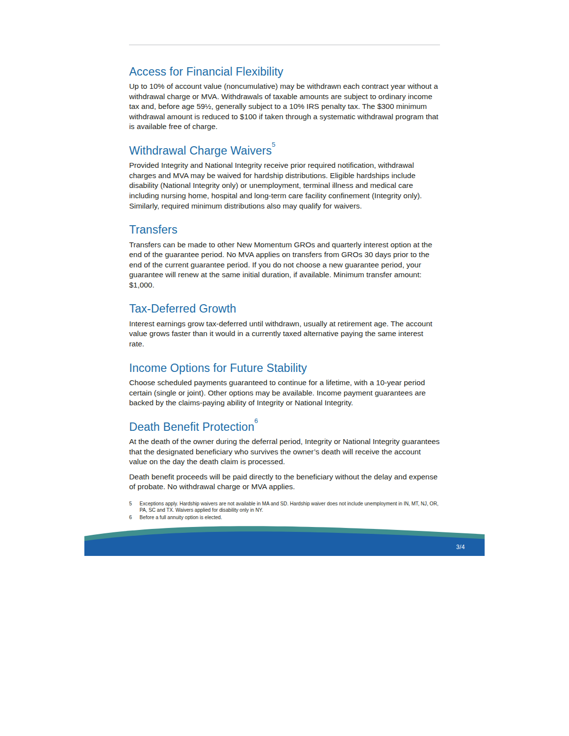Access for Financial Flexibility
Up to 10% of account value (noncumulative) may be withdrawn each contract year without a withdrawal charge or MVA. Withdrawals of taxable amounts are subject to ordinary income tax and, before age 59½, generally subject to a 10% IRS penalty tax. The $300 minimum withdrawal amount is reduced to $100 if taken through a systematic withdrawal program that is available free of charge.
Withdrawal Charge Waivers5
Provided Integrity and National Integrity receive prior required notification, withdrawal charges and MVA may be waived for hardship distributions. Eligible hardships include disability (National Integrity only) or unemployment, terminal illness and medical care including nursing home, hospital and long-term care facility confinement (Integrity only). Similarly, required minimum distributions also may qualify for waivers.
Transfers
Transfers can be made to other New Momentum GROs and quarterly interest option at the end of the guarantee period. No MVA applies on transfers from GROs 30 days prior to the end of the current guarantee period. If you do not choose a new guarantee period, your guarantee will renew at the same initial duration, if available. Minimum transfer amount: $1,000.
Tax-Deferred Growth
Interest earnings grow tax-deferred until withdrawn, usually at retirement age. The account value grows faster than it would in a currently taxed alternative paying the same interest rate.
Income Options for Future Stability
Choose scheduled payments guaranteed to continue for a lifetime, with a 10-year period certain (single or joint). Other options may be available. Income payment guarantees are backed by the claims-paying ability of Integrity or National Integrity.
Death Benefit Protection6
At the death of the owner during the deferral period, Integrity or National Integrity guarantees that the designated beneficiary who survives the owner’s death will receive the account value on the day the death claim is processed.
Death benefit proceeds will be paid directly to the beneficiary without the delay and expense of probate. No withdrawal charge or MVA applies.
| 5 | Exceptions apply. Hardship waivers are not available in MA and SD. Hardship waiver does not include unemployment in IN, MT, NJ, OR, PA, SC and TX. Waivers applied for disability only in NY. |
| 6 | Before a full annuity option is elected. |
3/4